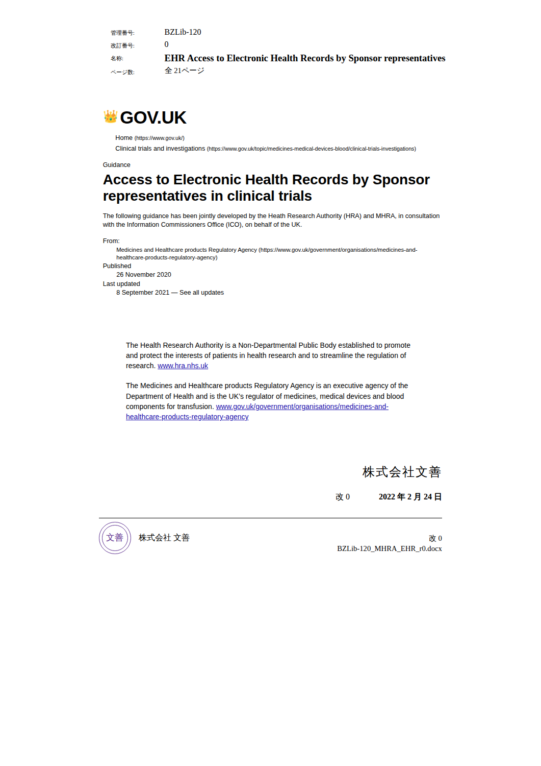| 管理番号: | BZLib-120 |
| 改訂番号: | 0 |
| 名称: | EHR Access to Electronic Health Records by Sponsor representatives |
| ページ数: | 全 21ページ |
👑GOV.UK
Home (https://www.gov.uk/)
Clinical trials and investigations (https://www.gov.uk/topic/medicines-medical-devices-blood/clinical-trials-investigations)
Guidance
Access to Electronic Health Records by Sponsor representatives in clinical trials
The following guidance has been jointly developed by the Heath Research Authority (HRA) and MHRA, in consultation with the Information Commissioners Office (ICO), on behalf of the UK.
From:
Medicines and Healthcare products Regulatory Agency (https://www.gov.uk/government/organisations/medicines-and-healthcare-products-regulatory-agency)
Published
26 November 2020
Last updated
8 September 2021 — See all updates
The Health Research Authority is a Non-Departmental Public Body established to promote and protect the interests of patients in health research and to streamline the regulation of research. www.hra.nhs.uk
The Medicines and Healthcare products Regulatory Agency is an executive agency of the Department of Health and is the UK’s regulator of medicines, medical devices and blood components for transfusion. www.gov.uk/government/organisations/medicines-and-healthcare-products-regulatory-agency
株式会社文善
改 0 2022 年 2 月 24 日
文善
株式会社 文善
改 0
BZLib-120_MHRA_EHR_r0.docx